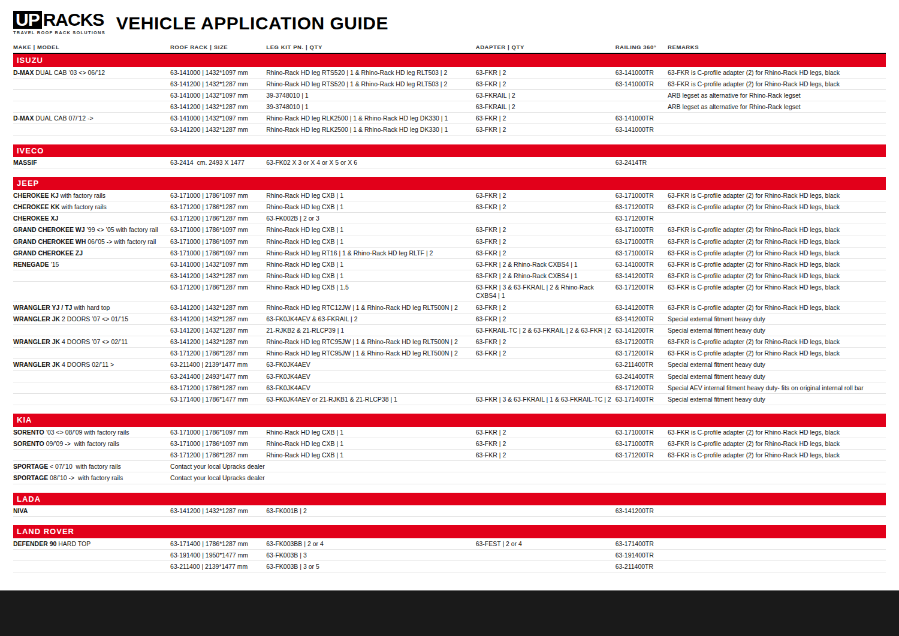UP RACKS
TRAVEL ROOF RACK SOLUTIONS
VEHICLE APPLICATION GUIDE
| MAKE / MODEL | ROOF RACK / SIZE | LEG KIT PN. / QTY | ADAPTER / QTY | RAILING 360° | REMARKS |
| --- | --- | --- | --- | --- | --- |
| ISUZU |
| D-MAX DUAL CAB ‘03 <> 06/’12 | 63-141000 / 1432*1097 mm | Rhino-Rack HD leg RTS520 / 1 & Rhino-Rack HD leg RLT503 / 2 | 63-FKR / 2 | 63-141000TR | 63-FKR is C-profile adapter (2) for Rhino-Rack HD legs, black |
| | 63-141200 / 1432*1287 mm | Rhino-Rack HD leg RTS520 / 1 & Rhino-Rack HD leg RLT503 / 2 | 63-FKR / 2 | 63-141000TR | 63-FKR is C-profile adapter (2) for Rhino-Rack HD legs, black |
| | 63-141000 / 1432*1097 mm | 39-3748010 / 1 | 63-FKRAIL / 2 | | ARB legset as alternative for Rhino-Rack legset |
| | 63-141200 / 1432*1287 mm | 39-3748010 / 1 | 63-FKRAIL / 2 | | ARB legset as alternative for Rhino-Rack legset |
| D-MAX DUAL CAB 07/’12 -> | 63-141000 / 1432*1097 mm | Rhino-Rack HD leg RLK2500 / 1 & Rhino-Rack HD leg DK330 / 1 | 63-FKR / 2 | 63-141000TR | |
| | 63-141200 / 1432*1287 mm | Rhino-Rack HD leg RLK2500 / 1 & Rhino-Rack HD leg DK330 / 1 | 63-FKR / 2 | 63-141000TR | |
| IVECO |
| MASSIF | 63-2414 cm. 2493 X 1477 | 63-FK02 X 3 or X 4 or X 5 or X 6 | | 63-2414TR | |
| JEEP |
| CHEROKEE KJ with factory rails | 63-171000 / 1786*1097 mm | Rhino-Rack HD leg CXB / 1 | 63-FKR / 2 | 63-171000TR | 63-FKR is C-profile adapter (2) for Rhino-Rack HD legs, black |
| CHEROKEE KK with factory rails | 63-171200 / 1786*1287 mm | Rhino-Rack HD leg CXB / 1 | 63-FKR / 2 | 63-171200TR | 63-FKR is C-profile adapter (2) for Rhino-Rack HD legs, black |
| CHEROKEE XJ | 63-171200 / 1786*1287 mm | 63-FK002B / 2 or 3 | | 63-171200TR | |
| GRAND CHEROKEE WJ ’99 <> ’05 with factory rail | 63-171000 / 1786*1097 mm | Rhino-Rack HD leg CXB / 1 | 63-FKR / 2 | 63-171000TR | 63-FKR is C-profile adapter (2) for Rhino-Rack HD legs, black |
| GRAND CHEROKEE WH 06/’05 -> with factory rail | 63-171000 / 1786*1097 mm | Rhino-Rack HD leg CXB / 1 | 63-FKR / 2 | 63-171000TR | 63-FKR is C-profile adapter (2) for Rhino-Rack HD legs, black |
| GRAND CHEROKEE ZJ | 63-171000 / 1786*1097 mm | Rhino-Rack HD leg RT16 / 1 & Rhino-Rack HD leg RLTF / 2 | 63-FKR / 2 | 63-171000TR | 63-FKR is C-profile adapter (2) for Rhino-Rack HD legs, black |
| RENEGADE ’15 | 63-141000 / 1432*1097 mm | Rhino-Rack HD leg CXB / 1 | 63-FKR / 2 & Rhino-Rack CXBS4 / 1 | 63-141000TR | 63-FKR is C-profile adapter (2) for Rhino-Rack HD legs, black |
| | 63-141200 / 1432*1287 mm | Rhino-Rack HD leg CXB / 1 | 63-FKR / 2 & Rhino-Rack CXBS4 / 1 | 63-141200TR | 63-FKR is C-profile adapter (2) for Rhino-Rack HD legs, black |
| | 63-171200 / 1786*1287 mm | Rhino-Rack HD leg CXB / 1.5 | 63-FKR / 3 & 63-FKRAIL / 2 & Rhino-Rack CXBS4 / 1 | 63-171200TR | 63-FKR is C-profile adapter (2) for Rhino-Rack HD legs, black |
| WRANGLER YJ / TJ with hard top | 63-141200 / 1432*1287 mm | Rhino-Rack HD leg RTC12JW / 1 & Rhino-Rack HD leg RLT500N / 2 | 63-FKR / 2 | 63-141200TR | 63-FKR is C-profile adapter (2) for Rhino-Rack HD legs, black |
| WRANGLER JK 2 DOORS ’07 <> 01/’15 | 63-141200 / 1432*1287 mm | 63-FK0JK4AEV & 63-FKRAIL / 2 | 63-FKR / 2 | 63-141200TR | Special external fitment heavy duty |
| | 63-141200 / 1432*1287 mm | 21-RJKB2 & 21-RLCP39 / 1 | 63-FKRAIL-TC / 2 & 63-FKRAIL / 2 & 63-FKR / 2 | 63-141200TR | Special external fitment heavy duty |
| WRANGLER JK 4 DOORS ’07 <> 02/’11 | 63-141200 / 1432*1287 mm | Rhino-Rack HD leg RTC95JW / 1 & Rhino-Rack HD leg RLT500N / 2 | 63-FKR / 2 | 63-171200TR | 63-FKR is C-profile adapter (2) for Rhino-Rack HD legs, black |
| | 63-171200 / 1786*1287 mm | Rhino-Rack HD leg RTC95JW / 1 & Rhino-Rack HD leg RLT500N / 2 | 63-FKR / 2 | 63-171200TR | 63-FKR is C-profile adapter (2) for Rhino-Rack HD legs, black |
| WRANGLER JK 4 DOORS 02/’11 > | 63-211400 / 2139*1477 mm | 63-FK0JK4AEV | | 63-211400TR | Special external fitment heavy duty |
| | 63-241400 / 2493*1477 mm | 63-FK0JK4AEV | | 63-241400TR | Special external fitment heavy duty |
| | 63-171200 / 1786*1287 mm | 63-FK0JK4AEV | | 63-171200TR | Special AEV internal fitment heavy duty- fits on original internal roll bar |
| | 63-171400 / 1786*1477 mm | 63-FK0JK4AEV or 21-RJKB1 & 21-RLCP38 / 1 | 63-FKR / 3 & 63-FKRAIL / 1 & 63-FKRAIL-TC / 2 | 63-171400TR | Special external fitment heavy duty |
| KIA |
| SORENTO ’03 <> 08/’09 with factory rails | 63-171000 / 1786*1097 mm | Rhino-Rack HD leg CXB / 1 | 63-FKR / 2 | 63-171000TR | 63-FKR is C-profile adapter (2) for Rhino-Rack HD legs, black |
| SORENTO 09/’09 -> with factory rails | 63-171000 / 1786*1097 mm | Rhino-Rack HD leg CXB / 1 | 63-FKR / 2 | 63-171000TR | 63-FKR is C-profile adapter (2) for Rhino-Rack HD legs, black |
| | 63-171200 / 1786*1287 mm | Rhino-Rack HD leg CXB / 1 | 63-FKR / 2 | 63-171200TR | 63-FKR is C-profile adapter (2) for Rhino-Rack HD legs, black |
| SPORTAGE < 07/’10 with factory rails | Contact your local Upracks dealer |
| SPORTAGE 08/’10 -> with factory rails | Contact your local Upracks dealer |
| LADA |
| NIVA | 63-141200 / 1432*1287 mm | 63-FK001B / 2 | | 63-141200TR | |
| LAND ROVER |
| DEFENDER 90 HARD TOP | 63-171400 / 1786*1287 mm | 63-FK003BB / 2 or 4 | 63-FEST / 2 or 4 | 63-171400TR | |
| | 63-191400 / 1950*1477 mm | 63-FK003B / 3 | | 63-191400TR | |
| | 63-211400 / 2139*1477 mm | 63-FK003B / 3 or 5 | | 63-211400TR | |